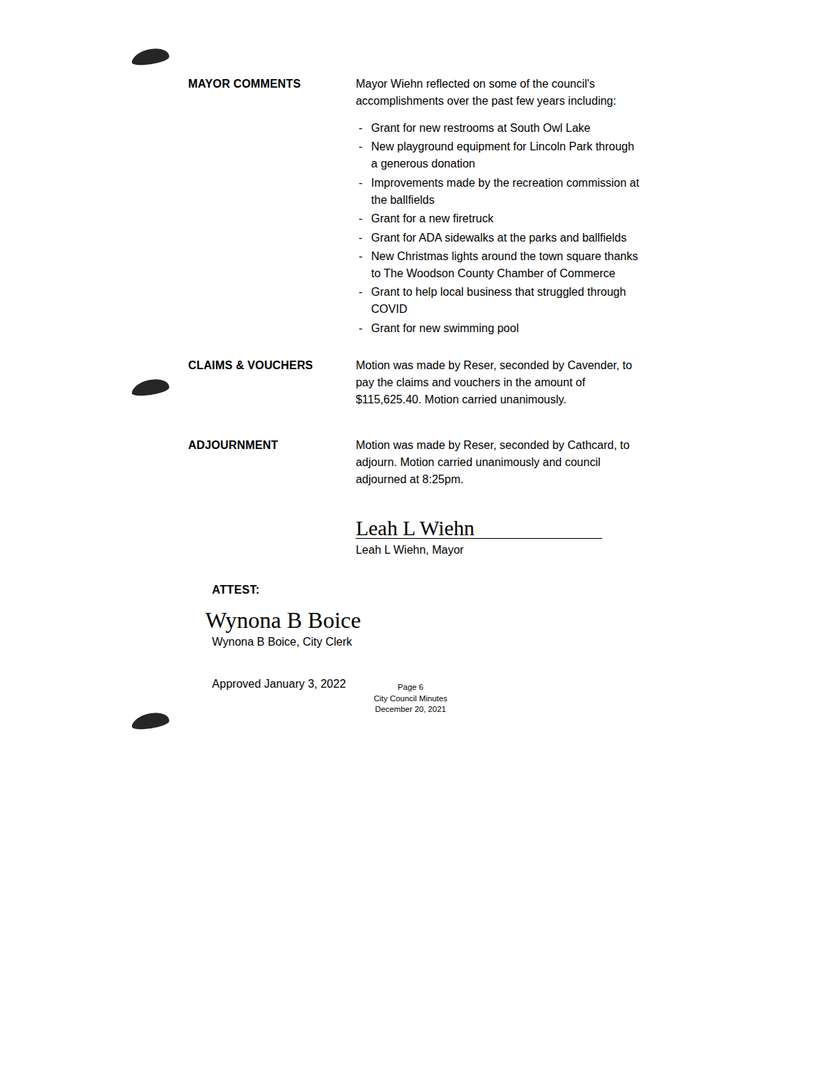MAYOR COMMENTS
Mayor Wiehn reflected on some of the council's accomplishments over the past few years including:
Grant for new restrooms at South Owl Lake
New playground equipment for Lincoln Park through a generous donation
Improvements made by the recreation commission at the ballfields
Grant for a new firetruck
Grant for ADA sidewalks at the parks and ballfields
New Christmas lights around the town square thanks to The Woodson County Chamber of Commerce
Grant to help local business that struggled through COVID
Grant for new swimming pool
CLAIMS & VOUCHERS
Motion was made by Reser, seconded by Cavender, to pay the claims and vouchers in the amount of $115,625.40. Motion carried unanimously.
ADJOURNMENT
Motion was made by Reser, seconded by Cathcard, to adjourn. Motion carried unanimously and council adjourned at 8:25pm.
Leah L Wiehn
Leah L Wiehn, Mayor
ATTEST:
Wynona B Boice
Wynona B Boice, City Clerk
Approved January 3, 2022
Page 6
City Council Minutes
December 20, 2021